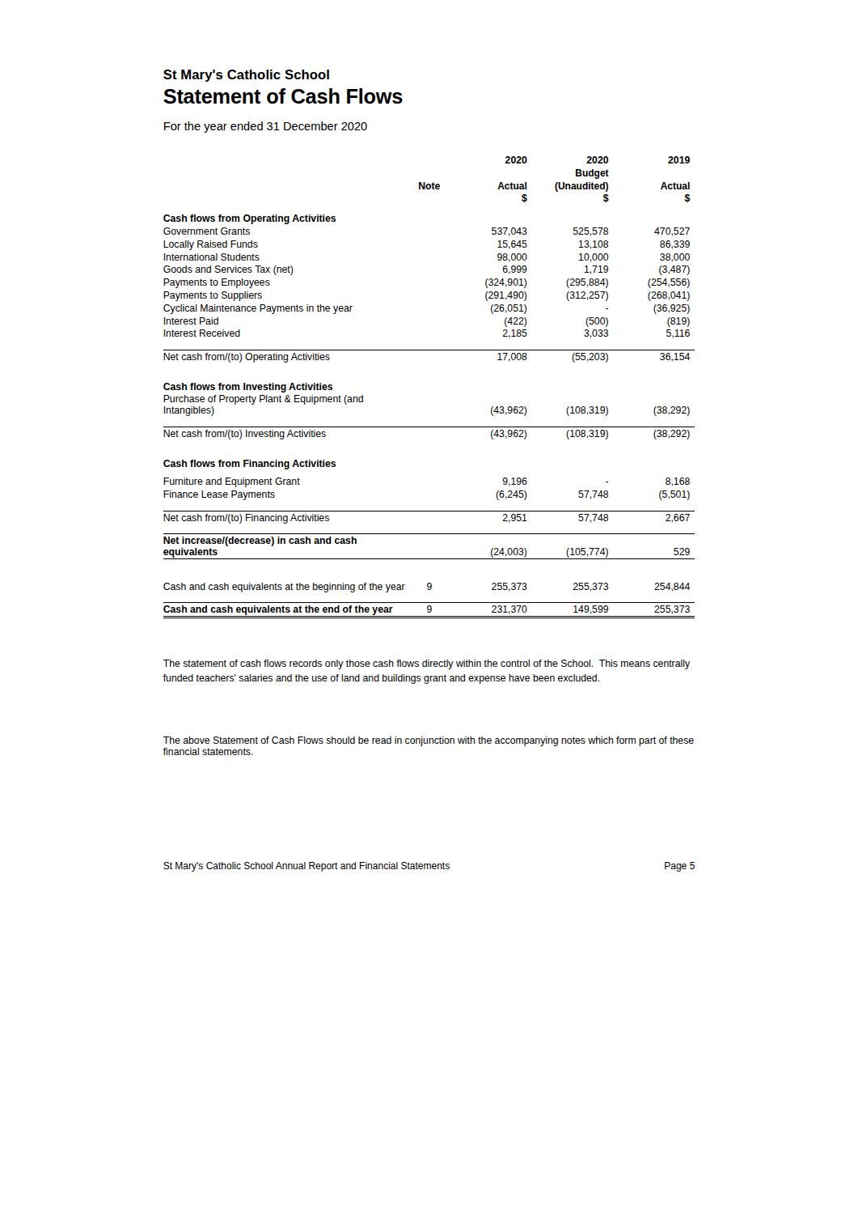St Mary's Catholic School
Statement of Cash Flows
For the year ended 31 December 2020
| | | 2020 | 2020 | 2019 |
| | | | Budget | |
| | Note | Actual | (Unaudited) | Actual |
| | | $ | $ | $ |
| Cash flows from Operating Activities | | | | |
| Government Grants | | 537,043 | 525,578 | 470,527 |
| Locally Raised Funds | | 15,645 | 13,108 | 86,339 |
| International Students | | 98,000 | 10,000 | 38,000 |
| Goods and Services Tax (net) | | 6,999 | 1,719 | (3,487) |
| Payments to Employees | | (324,901) | (295,884) | (254,556) |
| Payments to Suppliers | | (291,490) | (312,257) | (268,041) |
| Cyclical Maintenance Payments in the year | | (26,051) | - | (36,925) |
| Interest Paid | | (422) | (500) | (819) |
| Interest Received | | 2,185 | 3,033 | 5,116 |
| Net cash from/(to) Operating Activities | | 17,008 | (55,203) | 36,154 |
| Cash flows from Investing Activities | | | | |
| Purchase of Property Plant & Equipment (and Intangibles) | | (43,962) | (108,319) | (38,292) |
| Net cash from/(to) Investing Activities | | (43,962) | (108,319) | (38,292) |
| Cash flows from Financing Activities | | | | |
| Furniture and Equipment Grant | | 9,196 | - | 8,168 |
| Finance Lease Payments | | (6,245) | 57,748 | (5,501) |
| Net cash from/(to) Financing Activities | | 2,951 | 57,748 | 2,667 |
| Net increase/(decrease) in cash and cash equivalents | | (24,003) | (105,774) | 529 |
| Cash and cash equivalents at the beginning of the year | 9 | 255,373 | 255,373 | 254,844 |
| Cash and cash equivalents at the end of the year | 9 | 231,370 | 149,599 | 255,373 |
The statement of cash flows records only those cash flows directly within the control of the School. This means centrally funded teachers' salaries and the use of land and buildings grant and expense have been excluded.
The above Statement of Cash Flows should be read in conjunction with the accompanying notes which form part of these financial statements.
St Mary's Catholic School Annual Report and Financial Statements
Page 5